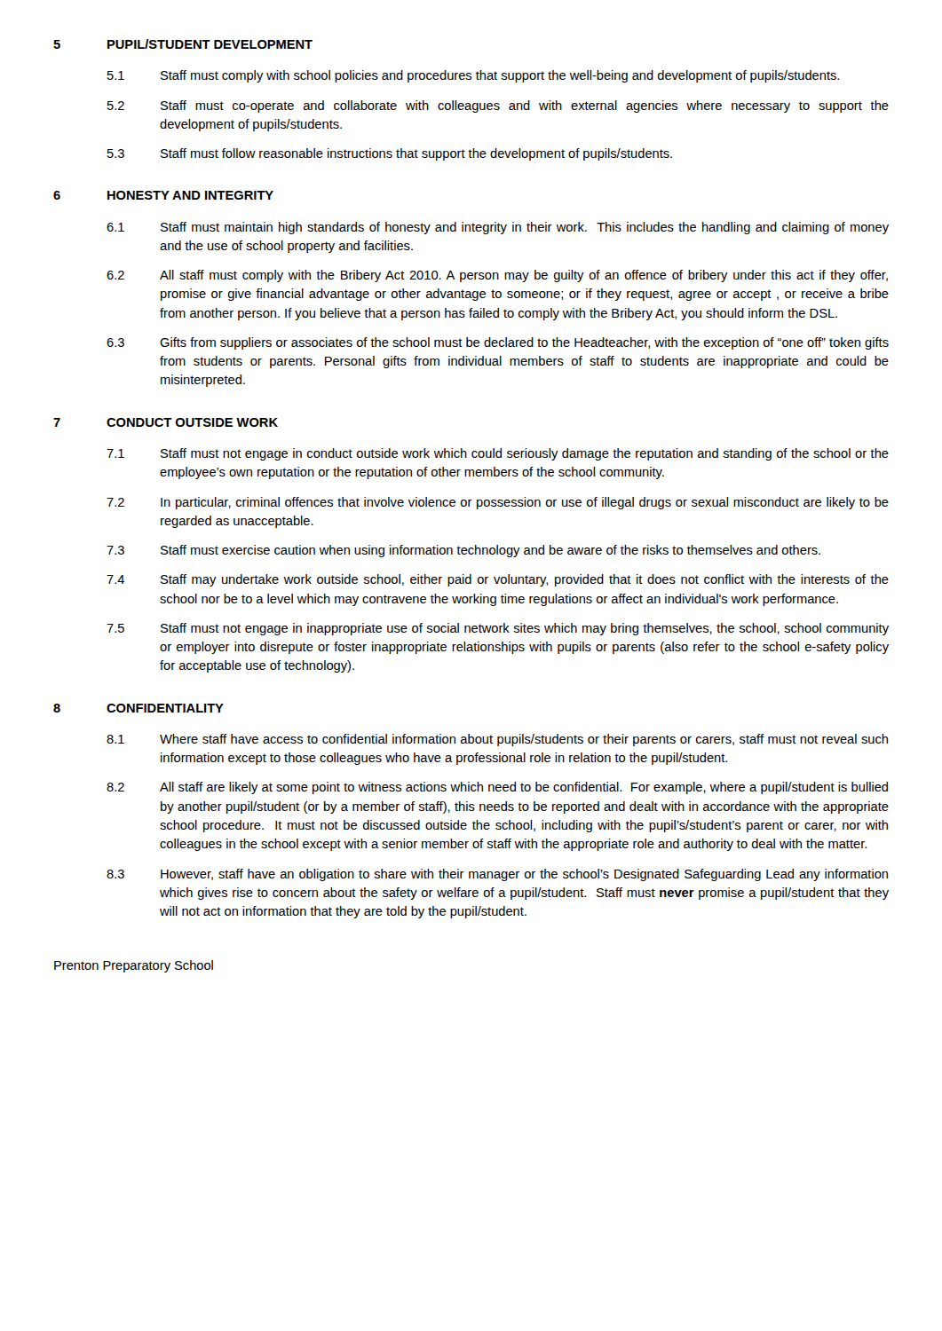5 Pupil/Student Development
5.1 Staff must comply with school policies and procedures that support the well-being and development of pupils/students.
5.2 Staff must co-operate and collaborate with colleagues and with external agencies where necessary to support the development of pupils/students.
5.3 Staff must follow reasonable instructions that support the development of pupils/students.
6 Honesty and Integrity
6.1 Staff must maintain high standards of honesty and integrity in their work. This includes the handling and claiming of money and the use of school property and facilities.
6.2 All staff must comply with the Bribery Act 2010. A person may be guilty of an offence of bribery under this act if they offer, promise or give financial advantage or other advantage to someone; or if they request, agree or accept , or receive a bribe from another person. If you believe that a person has failed to comply with the Bribery Act, you should inform the DSL.
6.3 Gifts from suppliers or associates of the school must be declared to the Headteacher, with the exception of “one off” token gifts from students or parents. Personal gifts from individual members of staff to students are inappropriate and could be misinterpreted.
7 Conduct Outside Work
7.1 Staff must not engage in conduct outside work which could seriously damage the reputation and standing of the school or the employee’s own reputation or the reputation of other members of the school community.
7.2 In particular, criminal offences that involve violence or possession or use of illegal drugs or sexual misconduct are likely to be regarded as unacceptable.
7.3 Staff must exercise caution when using information technology and be aware of the risks to themselves and others.
7.4 Staff may undertake work outside school, either paid or voluntary, provided that it does not conflict with the interests of the school nor be to a level which may contravene the working time regulations or affect an individual's work performance.
7.5 Staff must not engage in inappropriate use of social network sites which may bring themselves, the school, school community or employer into disrepute or foster inappropriate relationships with pupils or parents (also refer to the school e-safety policy for acceptable use of technology).
8 Confidentiality
8.1 Where staff have access to confidential information about pupils/students or their parents or carers, staff must not reveal such information except to those colleagues who have a professional role in relation to the pupil/student.
8.2 All staff are likely at some point to witness actions which need to be confidential. For example, where a pupil/student is bullied by another pupil/student (or by a member of staff), this needs to be reported and dealt with in accordance with the appropriate school procedure. It must not be discussed outside the school, including with the pupil’s/student’s parent or carer, nor with colleagues in the school except with a senior member of staff with the appropriate role and authority to deal with the matter.
8.3 However, staff have an obligation to share with their manager or the school’s Designated Safeguarding Lead any information which gives rise to concern about the safety or welfare of a pupil/student. Staff must never promise a pupil/student that they will not act on information that they are told by the pupil/student.
Prenton Preparatory School